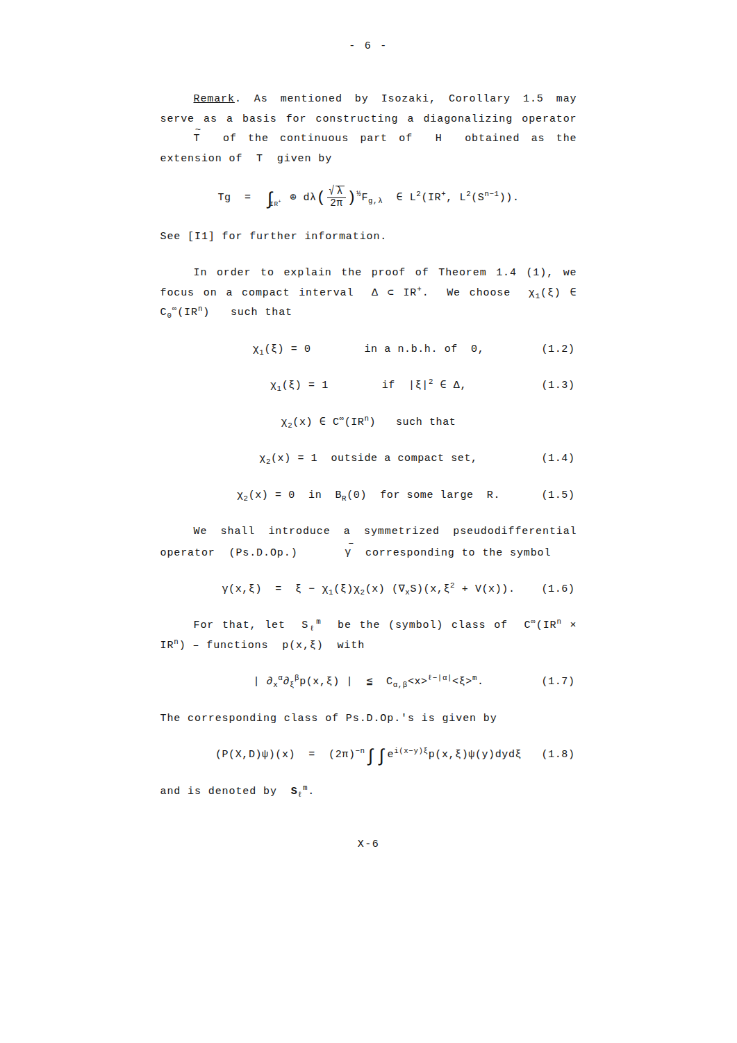- 6 -
Remark. As mentioned by Isozaki, Corollary 1.5 may serve as a basis for constructing a diagonalizing operator T of the continuous part of H obtained as the extension of T given by
Tg = ∫IR+ ⊕ dλ(√λ 2π)½Fg,λ ∈ L2(IR+, L2(Sn−1)).
See [I1] for further information.
In order to explain the proof of Theorem 1.4 (1), we focus on a compact interval Δ ⊂ IR+. We choose χ1(ξ) ∈ C0∞(IRn) such that
χ1(ξ) = 0 in a n.b.h. of 0, (1.2)
χ1(ξ) = 1 if |ξ|2 ∈ Δ, (1.3)
χ2(x) ∈ C∞(IRn) such that
χ2(x) = 1 outside a compact set, (1.4)
χ2(x) = 0 in BR(0) for some large R. (1.5)
We shall introduce a symmetrized pseudodifferential operator (Ps.D.Op.) γ corresponding to the symbol
γ(x,ξ) = ξ − χ1(ξ)χ2(x) (∇xS)(x,ξ2 + V(x)). (1.6)
For that, let Sℓm be the (symbol) class of C∞(IRn × IRn) – functions p(x,ξ) with
| ∂xα∂ξβp(x,ξ) | ≦ Cα,β<x>ℓ−|α|<ξ>m. (1.7)
The corresponding class of Ps.D.Op.'s is given by
(P(X,D)ψ)(x) = (2π)−n∫∫ei(x−y)ξp(x,ξ)ψ(y)dydξ (1.8)
and is denoted by Sℓm.
X-6